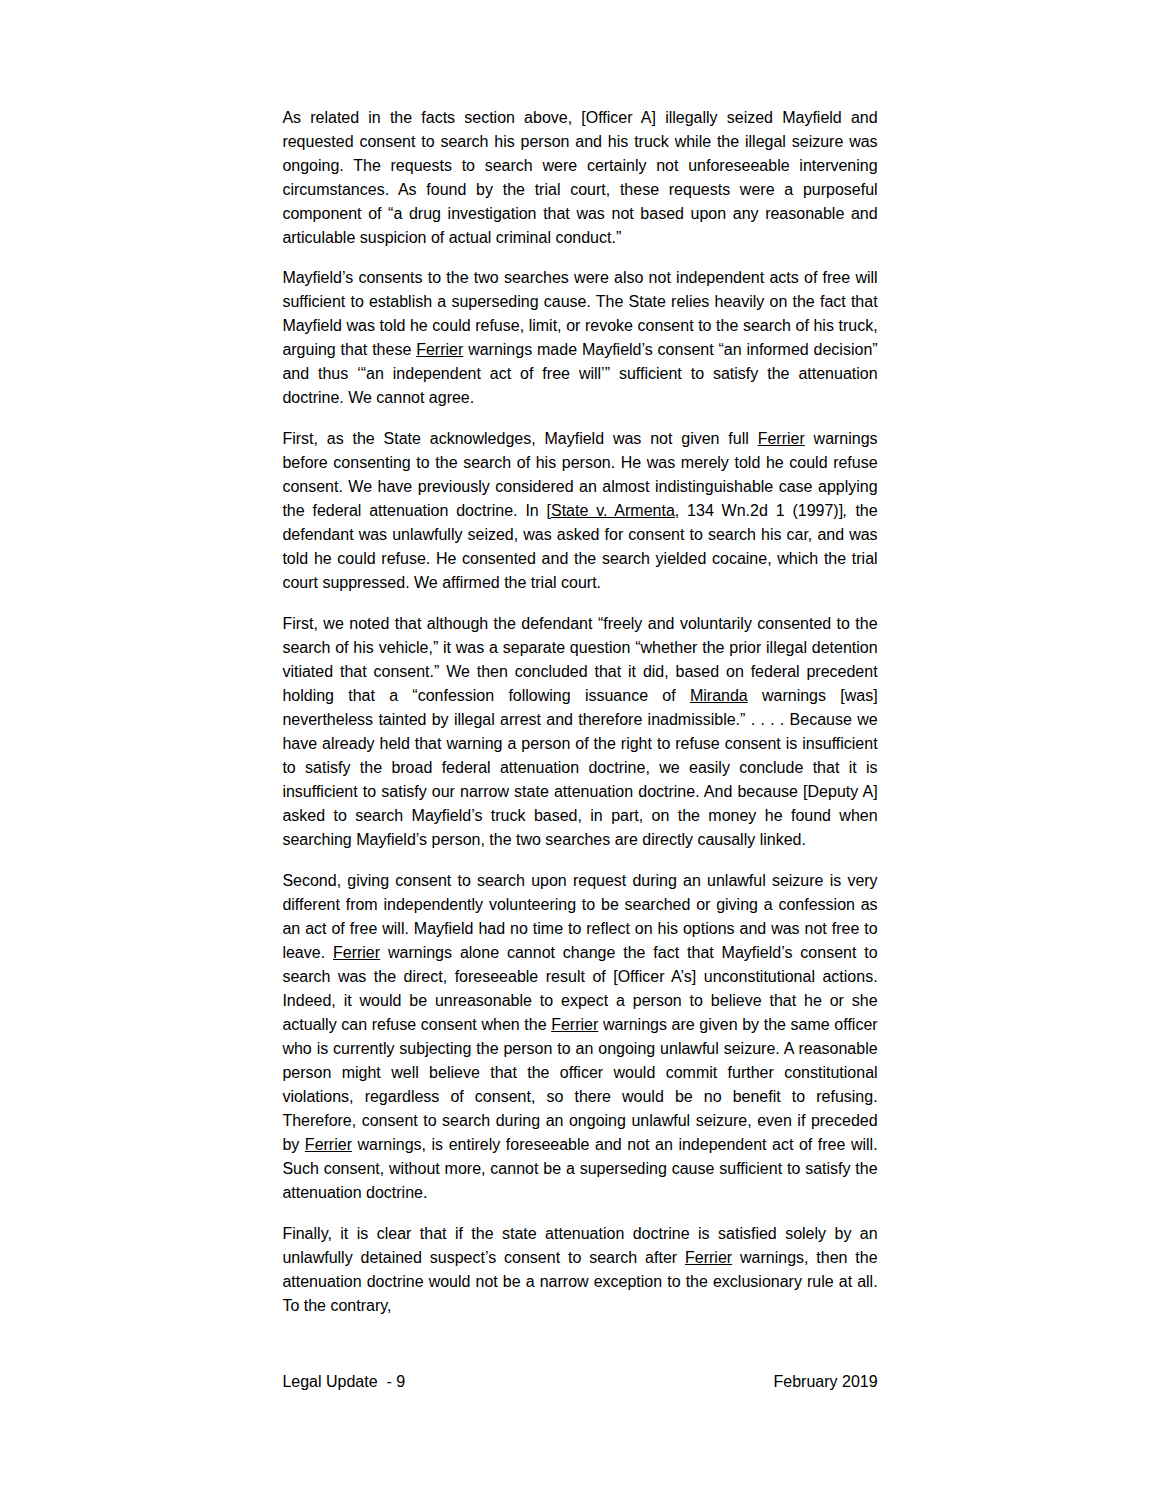As related in the facts section above, [Officer A] illegally seized Mayfield and requested consent to search his person and his truck while the illegal seizure was ongoing. The requests to search were certainly not unforeseeable intervening circumstances. As found by the trial court, these requests were a purposeful component of “a drug investigation that was not based upon any reasonable and articulable suspicion of actual criminal conduct.”
Mayfield’s consents to the two searches were also not independent acts of free will sufficient to establish a superseding cause. The State relies heavily on the fact that Mayfield was told he could refuse, limit, or revoke consent to the search of his truck, arguing that these Ferrier warnings made Mayfield’s consent “an informed decision” and thus ‘“an independent act of free will’” sufficient to satisfy the attenuation doctrine. We cannot agree.
First, as the State acknowledges, Mayfield was not given full Ferrier warnings before consenting to the search of his person. He was merely told he could refuse consent. We have previously considered an almost indistinguishable case applying the federal attenuation doctrine. In [State v. Armenta, 134 Wn.2d 1 (1997)], the defendant was unlawfully seized, was asked for consent to search his car, and was told he could refuse. He consented and the search yielded cocaine, which the trial court suppressed. We affirmed the trial court.
First, we noted that although the defendant “freely and voluntarily consented to the search of his vehicle,” it was a separate question “whether the prior illegal detention vitiated that consent.” We then concluded that it did, based on federal precedent holding that a “confession following issuance of Miranda warnings [was] nevertheless tainted by illegal arrest and therefore inadmissible.” . . . . Because we have already held that warning a person of the right to refuse consent is insufficient to satisfy the broad federal attenuation doctrine, we easily conclude that it is insufficient to satisfy our narrow state attenuation doctrine. And because [Deputy A] asked to search Mayfield’s truck based, in part, on the money he found when searching Mayfield’s person, the two searches are directly causally linked.
Second, giving consent to search upon request during an unlawful seizure is very different from independently volunteering to be searched or giving a confession as an act of free will. Mayfield had no time to reflect on his options and was not free to leave. Ferrier warnings alone cannot change the fact that Mayfield’s consent to search was the direct, foreseeable result of [Officer A’s] unconstitutional actions. Indeed, it would be unreasonable to expect a person to believe that he or she actually can refuse consent when the Ferrier warnings are given by the same officer who is currently subjecting the person to an ongoing unlawful seizure. A reasonable person might well believe that the officer would commit further constitutional violations, regardless of consent, so there would be no benefit to refusing. Therefore, consent to search during an ongoing unlawful seizure, even if preceded by Ferrier warnings, is entirely foreseeable and not an independent act of free will. Such consent, without more, cannot be a superseding cause sufficient to satisfy the attenuation doctrine.
Finally, it is clear that if the state attenuation doctrine is satisfied solely by an unlawfully detained suspect’s consent to search after Ferrier warnings, then the attenuation doctrine would not be a narrow exception to the exclusionary rule at all. To the contrary,
Legal Update - 9 February 2019